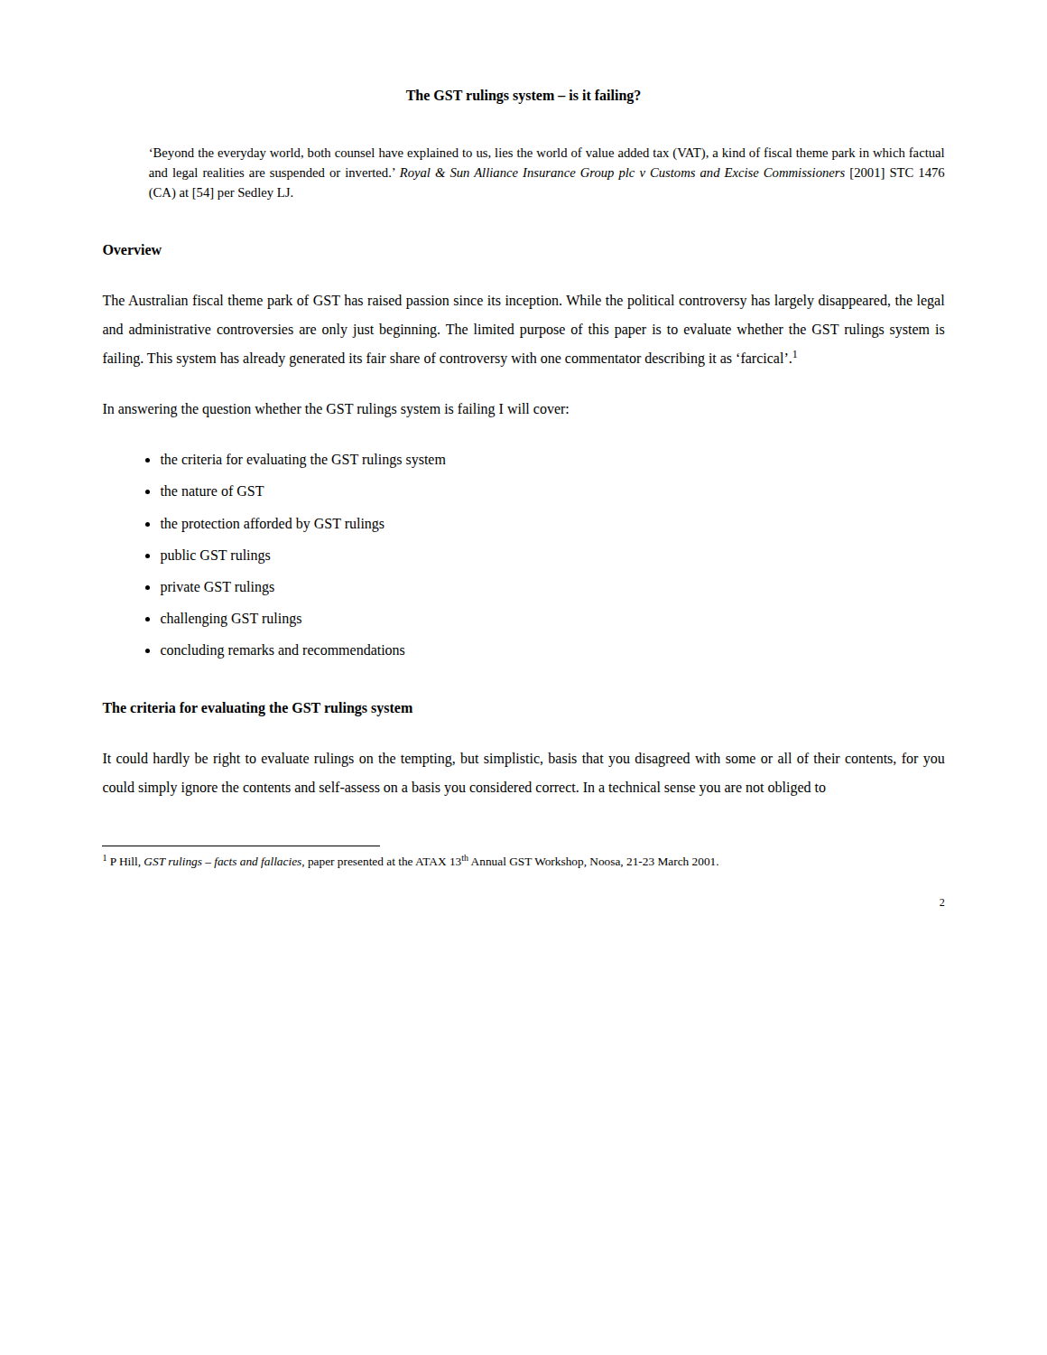The GST rulings system – is it failing?
‘Beyond the everyday world, both counsel have explained to us, lies the world of value added tax (VAT), a kind of fiscal theme park in which factual and legal realities are suspended or inverted.’ Royal & Sun Alliance Insurance Group plc v Customs and Excise Commissioners [2001] STC 1476 (CA) at [54] per Sedley LJ.
Overview
The Australian fiscal theme park of GST has raised passion since its inception. While the political controversy has largely disappeared, the legal and administrative controversies are only just beginning. The limited purpose of this paper is to evaluate whether the GST rulings system is failing. This system has already generated its fair share of controversy with one commentator describing it as ‘farcical’.1
In answering the question whether the GST rulings system is failing I will cover:
the criteria for evaluating the GST rulings system
the nature of GST
the protection afforded by GST rulings
public GST rulings
private GST rulings
challenging GST rulings
concluding remarks and recommendations
The criteria for evaluating the GST rulings system
It could hardly be right to evaluate rulings on the tempting, but simplistic, basis that you disagreed with some or all of their contents, for you could simply ignore the contents and self-assess on a basis you considered correct. In a technical sense you are not obliged to
1 P Hill, GST rulings – facts and fallacies, paper presented at the ATAX 13th Annual GST Workshop, Noosa, 21-23 March 2001.
2